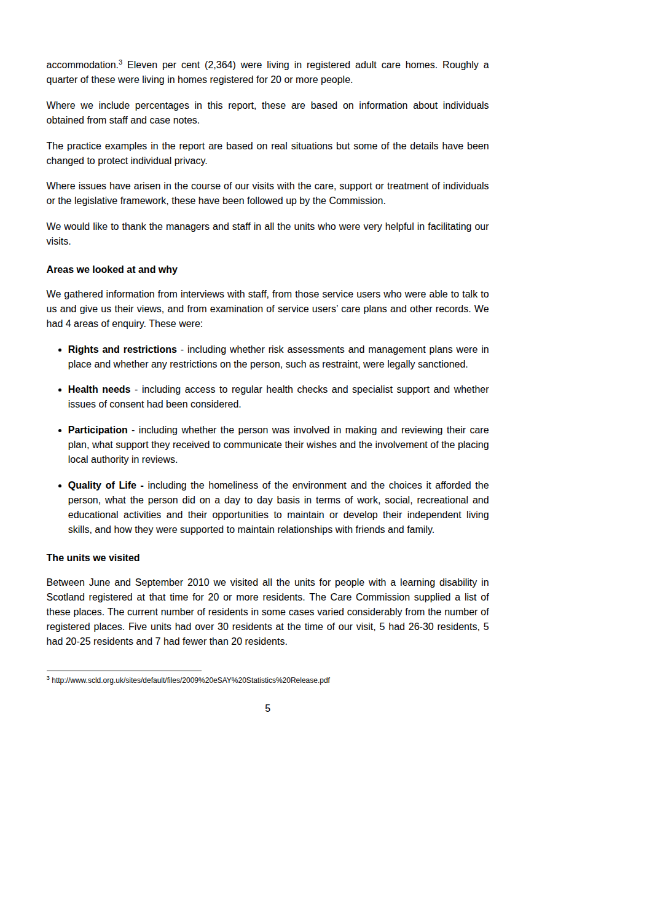accommodation.3 Eleven per cent (2,364) were living in registered adult care homes. Roughly a quarter of these were living in homes registered for 20 or more people.
Where we include percentages in this report, these are based on information about individuals obtained from staff and case notes.
The practice examples in the report are based on real situations but some of the details have been changed to protect individual privacy.
Where issues have arisen in the course of our visits with the care, support or treatment of individuals or the legislative framework, these have been followed up by the Commission.
We would like to thank the managers and staff in all the units who were very helpful in facilitating our visits.
Areas we looked at and why
We gathered information from interviews with staff, from those service users who were able to talk to us and give us their views, and from examination of service users’ care plans and other records. We had 4 areas of enquiry. These were:
Rights and restrictions - including whether risk assessments and management plans were in place and whether any restrictions on the person, such as restraint, were legally sanctioned.
Health needs - including access to regular health checks and specialist support and whether issues of consent had been considered.
Participation - including whether the person was involved in making and reviewing their care plan, what support they received to communicate their wishes and the involvement of the placing local authority in reviews.
Quality of Life - including the homeliness of the environment and the choices it afforded the person, what the person did on a day to day basis in terms of work, social, recreational and educational activities and their opportunities to maintain or develop their independent living skills, and how they were supported to maintain relationships with friends and family.
The units we visited
Between June and September 2010 we visited all the units for people with a learning disability in Scotland registered at that time for 20 or more residents. The Care Commission supplied a list of these places. The current number of residents in some cases varied considerably from the number of registered places. Five units had over 30 residents at the time of our visit, 5 had 26-30 residents, 5 had 20-25 residents and 7 had fewer than 20 residents.
3 http://www.scld.org.uk/sites/default/files/2009%20eSAY%20Statistics%20Release.pdf
5